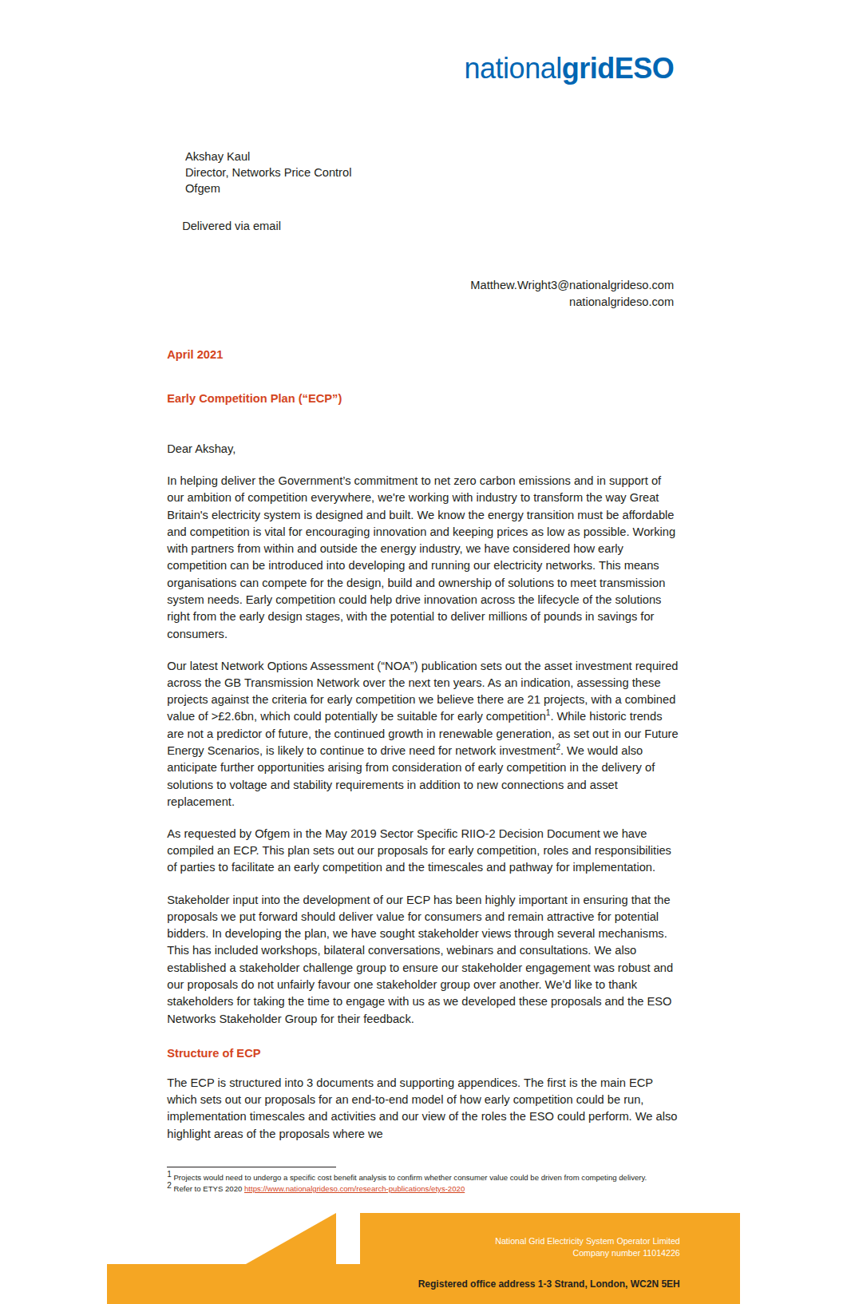nationalgridESO
Akshay Kaul
Director, Networks Price Control
Ofgem
Delivered via email
Matthew.Wright3@nationalgrideso.com
nationalgrideso.com
April 2021
Early Competition Plan (“ECP”)
Dear Akshay,
In helping deliver the Government’s commitment to net zero carbon emissions and in support of our ambition of competition everywhere, we're working with industry to transform the way Great Britain's electricity system is designed and built. We know the energy transition must be affordable and competition is vital for encouraging innovation and keeping prices as low as possible. Working with partners from within and outside the energy industry, we have considered how early competition can be introduced into developing and running our electricity networks. This means organisations can compete for the design, build and ownership of solutions to meet transmission system needs. Early competition could help drive innovation across the lifecycle of the solutions right from the early design stages, with the potential to deliver millions of pounds in savings for consumers.
Our latest Network Options Assessment (“NOA”) publication sets out the asset investment required across the GB Transmission Network over the next ten years. As an indication, assessing these projects against the criteria for early competition we believe there are 21 projects, with a combined value of >£2.6bn, which could potentially be suitable for early competition1. While historic trends are not a predictor of future, the continued growth in renewable generation, as set out in our Future Energy Scenarios, is likely to continue to drive need for network investment2. We would also anticipate further opportunities arising from consideration of early competition in the delivery of solutions to voltage and stability requirements in addition to new connections and asset replacement.
As requested by Ofgem in the May 2019 Sector Specific RIIO-2 Decision Document we have compiled an ECP. This plan sets out our proposals for early competition, roles and responsibilities of parties to facilitate an early competition and the timescales and pathway for implementation.
Stakeholder input into the development of our ECP has been highly important in ensuring that the proposals we put forward should deliver value for consumers and remain attractive for potential bidders. In developing the plan, we have sought stakeholder views through several mechanisms. This has included workshops, bilateral conversations, webinars and consultations. We also established a stakeholder challenge group to ensure our stakeholder engagement was robust and our proposals do not unfairly favour one stakeholder group over another. We’d like to thank stakeholders for taking the time to engage with us as we developed these proposals and the ESO Networks Stakeholder Group for their feedback.
Structure of ECP
The ECP is structured into 3 documents and supporting appendices. The first is the main ECP which sets out our proposals for an end-to-end model of how early competition could be run, implementation timescales and activities and our view of the roles the ESO could perform. We also highlight areas of the proposals where we
1 Projects would need to undergo a specific cost benefit analysis to confirm whether consumer value could be driven from competing delivery.
2 Refer to ETYS 2020 https://www.nationalgrideso.com/research-publications/etys-2020
National Grid Electricity System Operator Limited
Company number 11014226
Registered office address 1-3 Strand, London, WC2N 5EH